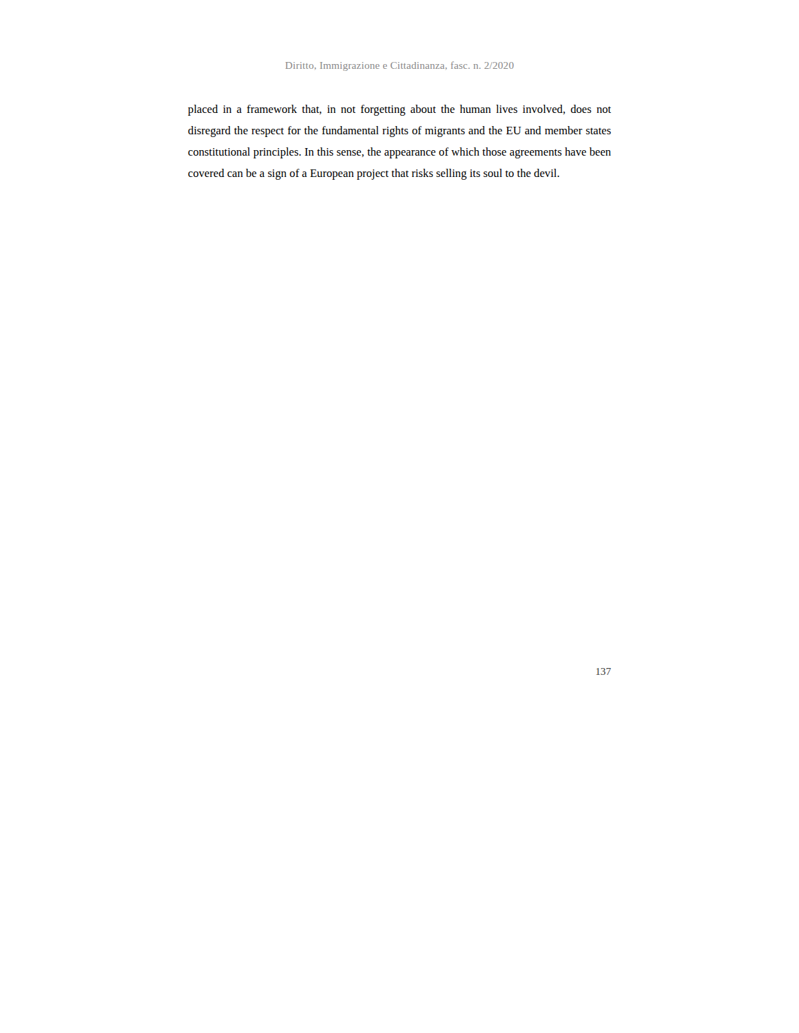Diritto, Immigrazione e Cittadinanza, fasc. n. 2/2020
placed in a framework that, in not forgetting about the human lives involved, does not disregard the respect for the fundamental rights of migrants and the EU and member states constitutional principles. In this sense, the appearance of which those agreements have been covered can be a sign of a European project that risks selling its soul to the devil.
137